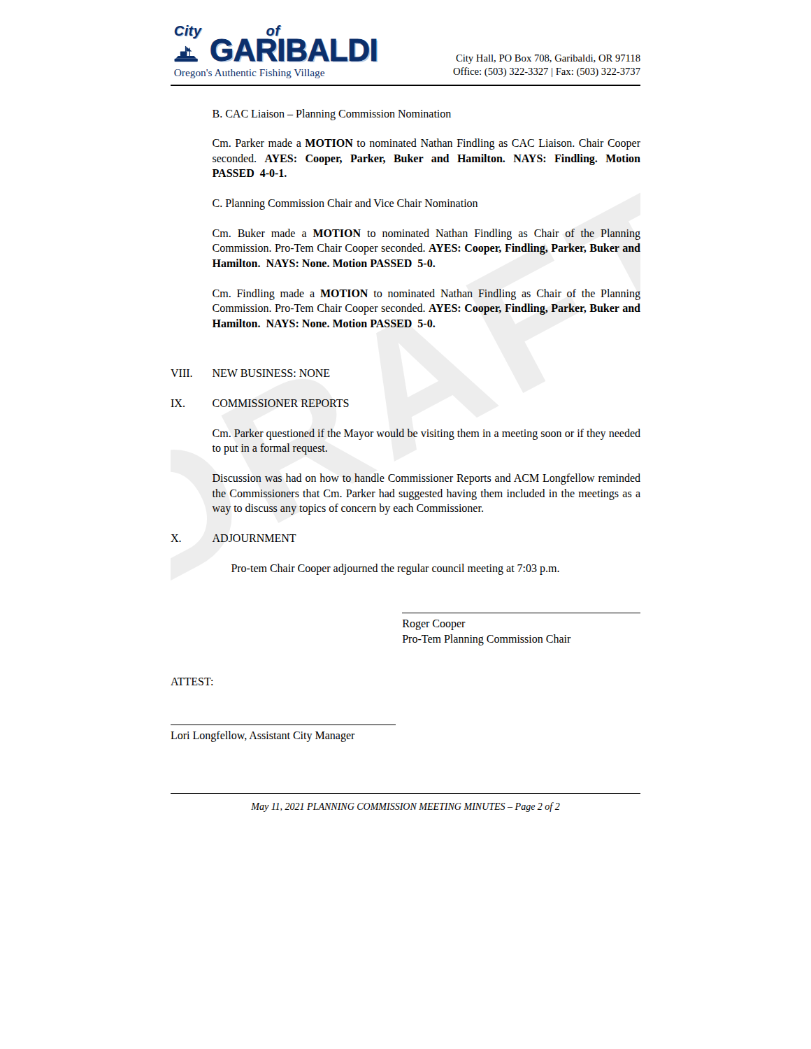DRAFT
City of
GARIBALDI
Oregon's Authentic Fishing Village
City Hall, PO Box 708, Garibaldi, OR 97118
Office: (503) 322-3327 | Fax: (503) 322-3737
B. CAC Liaison – Planning Commission Nomination
Cm. Parker made a MOTION to nominated Nathan Findling as CAC Liaison. Chair Cooper seconded. AYES: Cooper, Parker, Buker and Hamilton. NAYS: Findling. Motion PASSED 4-0-1.
C. Planning Commission Chair and Vice Chair Nomination
Cm. Buker made a MOTION to nominated Nathan Findling as Chair of the Planning Commission. Pro-Tem Chair Cooper seconded. AYES: Cooper, Findling, Parker, Buker and Hamilton. NAYS: None. Motion PASSED 5-0.
Cm. Findling made a MOTION to nominated Nathan Findling as Chair of the Planning Commission. Pro-Tem Chair Cooper seconded. AYES: Cooper, Findling, Parker, Buker and Hamilton. NAYS: None. Motion PASSED 5-0.
VIII.
NEW BUSINESS: NONE
IX.
COMMISSIONER REPORTS
Cm. Parker questioned if the Mayor would be visiting them in a meeting soon or if they needed to put in a formal request.
Discussion was had on how to handle Commissioner Reports and ACM Longfellow reminded the Commissioners that Cm. Parker had suggested having them included in the meetings as a way to discuss any topics of concern by each Commissioner.
X.
ADJOURNMENT
Pro-tem Chair Cooper adjourned the regular council meeting at 7:03 p.m.
Roger Cooper
Pro-Tem Planning Commission Chair
ATTEST:
Lori Longfellow, Assistant City Manager
May 11, 2021 PLANNING COMMISSION MEETING MINUTES – Page 2 of 2